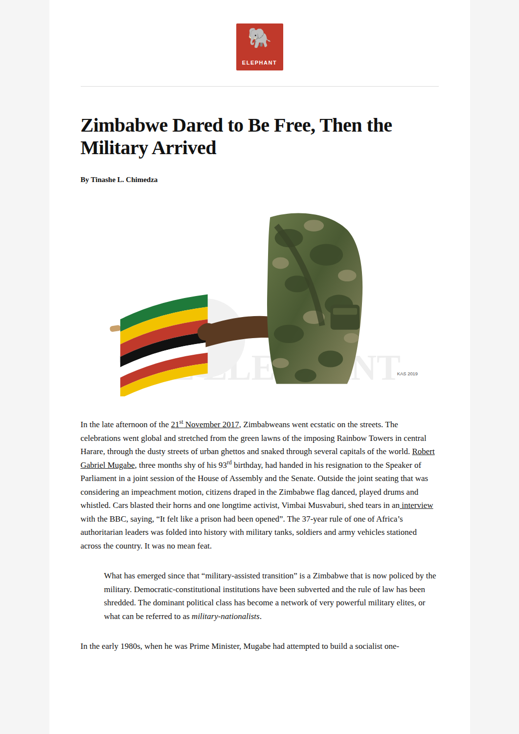🐘
ELEPHANT
Zimbabwe Dared to Be Free, Then the Military Arrived
By Tinashe L. Chimedza
THE ELEPHANT KAS 2019
In the late afternoon of the 21st November 2017, Zimbabweans went ecstatic on the streets. The celebrations went global and stretched from the green lawns of the imposing Rainbow Towers in central Harare, through the dusty streets of urban ghettos and snaked through several capitals of the world. Robert Gabriel Mugabe, three months shy of his 93rd birthday, had handed in his resignation to the Speaker of Parliament in a joint session of the House of Assembly and the Senate. Outside the joint seating that was considering an impeachment motion, citizens draped in the Zimbabwe flag danced, played drums and whistled. Cars blasted their horns and one longtime activist, Vimbai Musvaburi, shed tears in an interview with the BBC, saying, “It felt like a prison had been opened”. The 37-year rule of one of Africa’s authoritarian leaders was folded into history with military tanks, soldiers and army vehicles stationed across the country. It was no mean feat.
What has emerged since that “military-assisted transition” is a Zimbabwe that is now policed by the military. Democratic-constitutional institutions have been subverted and the rule of law has been shredded. The dominant political class has become a network of very powerful military elites, or what can be referred to as military-nationalists.
In the early 1980s, when he was Prime Minister, Mugabe had attempted to build a socialist one-